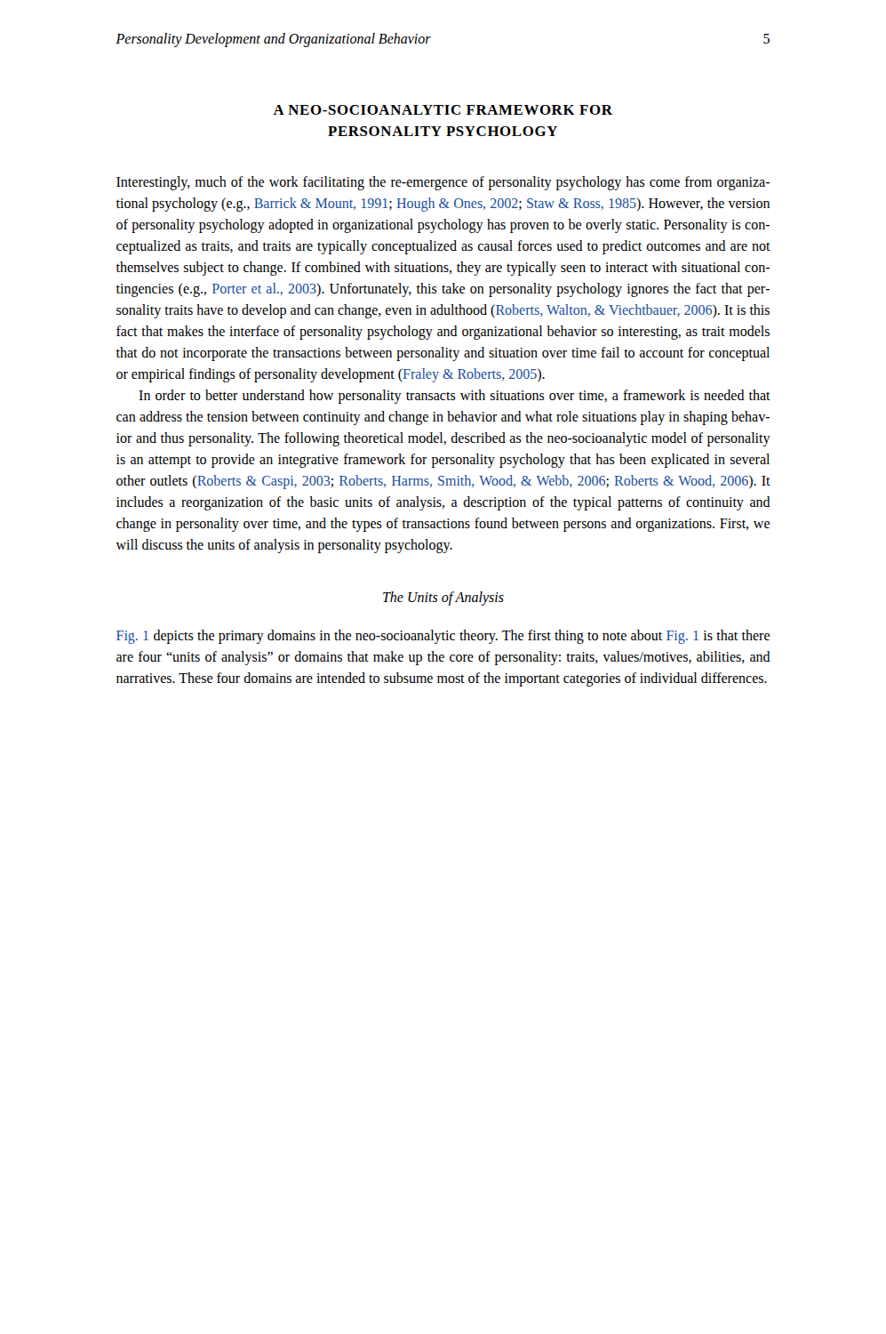Personality Development and Organizational Behavior 5
A Neo-Socioanalytic Framework for
Personality Psychology
Interestingly, much of the work facilitating the re-emergence of personality psychology has come from organizational psychology (e.g., Barrick & Mount, 1991; Hough & Ones, 2002; Staw & Ross, 1985). However, the version of personality psychology adopted in organizational psychology has proven to be overly static. Personality is conceptualized as traits, and traits are typically conceptualized as causal forces used to predict outcomes and are not themselves subject to change. If combined with situations, they are typically seen to interact with situational contingencies (e.g., Porter et al., 2003). Unfortunately, this take on personality psychology ignores the fact that personality traits have to develop and can change, even in adulthood (Roberts, Walton, & Viechtbauer, 2006). It is this fact that makes the interface of personality psychology and organizational behavior so interesting, as trait models that do not incorporate the transactions between personality and situation over time fail to account for conceptual or empirical findings of personality development (Fraley & Roberts, 2005).
In order to better understand how personality transacts with situations over time, a framework is needed that can address the tension between continuity and change in behavior and what role situations play in shaping behavior and thus personality. The following theoretical model, described as the neo-socioanalytic model of personality is an attempt to provide an integrative framework for personality psychology that has been explicated in several other outlets (Roberts & Caspi, 2003; Roberts, Harms, Smith, Wood, & Webb, 2006; Roberts & Wood, 2006). It includes a reorganization of the basic units of analysis, a description of the typical patterns of continuity and change in personality over time, and the types of transactions found between persons and organizations. First, we will discuss the units of analysis in personality psychology.
The Units of Analysis
Fig. 1 depicts the primary domains in the neo-socioanalytic theory. The first thing to note about Fig. 1 is that there are four “units of analysis” or domains that make up the core of personality: traits, values/motives, abilities, and narratives. These four domains are intended to subsume most of the important categories of individual differences.